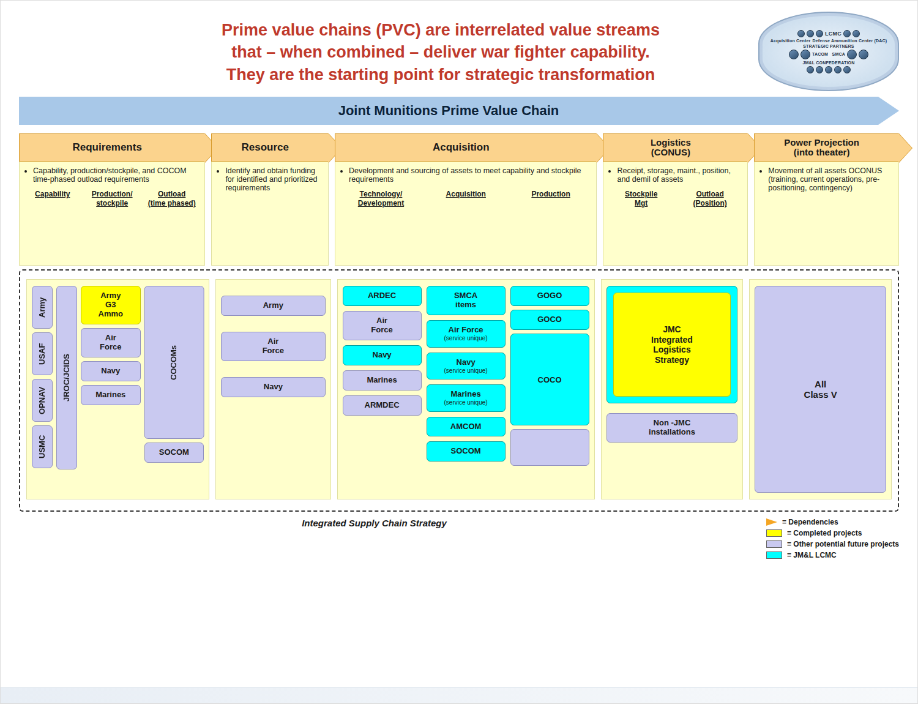LCMC
Acquisition Center Defense Ammunition Center (DAC)
STRATEGIC PARTNERS
TACOM SMCA
JM&L CONFEDERATION
Prime value chains (PVC) are interrelated value streams
that – when combined – deliver war fighter capability.
They are the starting point for strategic transformation
Joint Munitions Prime Value Chain
Requirements
Capability, production/stockpile, and COCOM time-phased outload requirements
Capability Production/
stockpile Outload
(time phased)
Resource
Identify and obtain funding for identified and prioritized requirements
Acquisition
Development and sourcing of assets to meet capability and stockpile requirements
Technology/
Development Acquisition Production
Logistics
(CONUS)
Receipt, storage, maint., position, and demil of assets
Stockpile
Mgt Outload
(Position)
Power Projection
(into theater)
Movement of all assets OCONUS (training, current operations, pre-positioning, contingency)
Army
USAF
OPNAV
USMC
JROC/JCIDS
Army
G3
Ammo
Air
Force
Navy
Marines
COCOMs
SOCOM
Army
Air
Force
Navy
ARDEC
Air
Force
Navy
Marines
ARMDEC
SMCA
items
Air Force(service unique)
Navy(service unique)
Marines(service unique)
AMCOM
SOCOM
GOGO
GOCO
COCO
JMC
Integrated
Logistics
Strategy
Non -JMC
installations
All
Class V
Integrated Supply Chain Strategy
= Dependencies
= Completed projects
= Other potential future projects
= JM&L LCMC